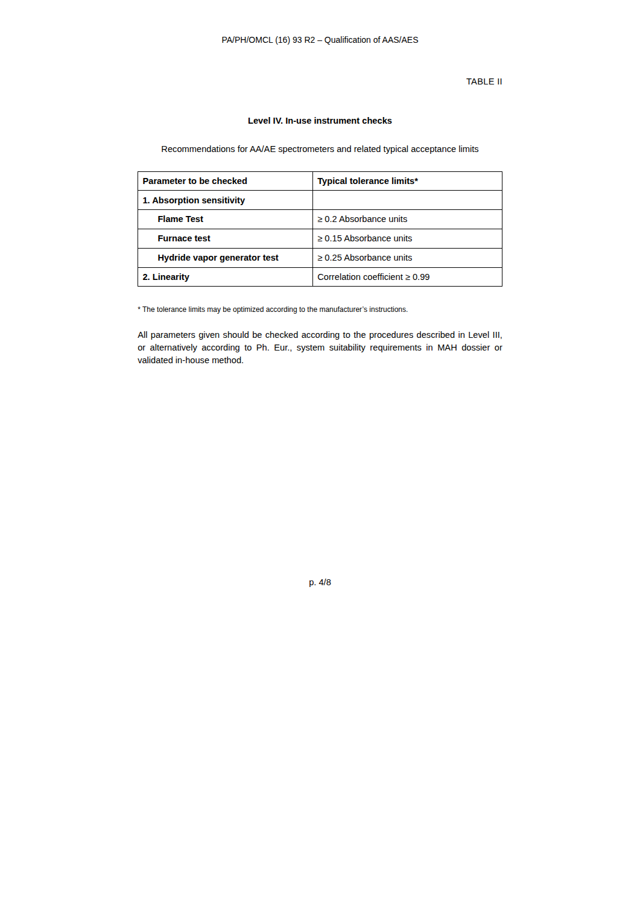PA/PH/OMCL (16) 93 R2 – Qualification of AAS/AES
TABLE II
Level IV. In-use instrument checks
Recommendations for AA/AE spectrometers and related typical acceptance limits
| Parameter to be checked | Typical tolerance limits* |
| --- | --- |
| 1. Absorption sensitivity | |
| Flame Test | ≥ 0.2 Absorbance units |
| Furnace test | ≥ 0.15 Absorbance units |
| Hydride vapor generator test | ≥ 0.25 Absorbance units |
| 2. Linearity | Correlation coefficient ≥ 0.99 |
* The tolerance limits may be optimized according to the manufacturer’s instructions.
All parameters given should be checked according to the procedures described in Level III, or alternatively according to Ph. Eur., system suitability requirements in MAH dossier or validated in-house method.
p. 4/8